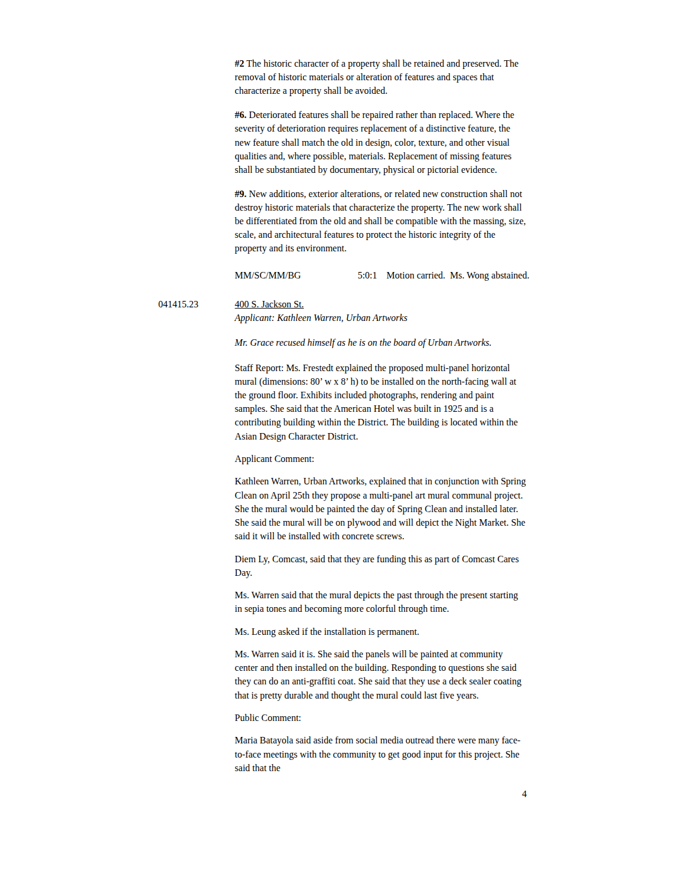#2 The historic character of a property shall be retained and preserved. The removal of historic materials or alteration of features and spaces that characterize a property shall be avoided.
#6. Deteriorated features shall be repaired rather than replaced. Where the severity of deterioration requires replacement of a distinctive feature, the new feature shall match the old in design, color, texture, and other visual qualities and, where possible, materials. Replacement of missing features shall be substantiated by documentary, physical or pictorial evidence.
#9. New additions, exterior alterations, or related new construction shall not destroy historic materials that characterize the property. The new work shall be differentiated from the old and shall be compatible with the massing, size, scale, and architectural features to protect the historic integrity of the property and its environment.
MM/SC/MM/BG 5:0:1 Motion carried. Ms. Wong abstained.
041415.23
400 S. Jackson St.
Applicant: Kathleen Warren, Urban Artworks
Mr. Grace recused himself as he is on the board of Urban Artworks.
Staff Report: Ms. Frestedt explained the proposed multi-panel horizontal mural (dimensions: 80’ w x 8’ h) to be installed on the north-facing wall at the ground floor. Exhibits included photographs, rendering and paint samples. She said that the American Hotel was built in 1925 and is a contributing building within the District. The building is located within the Asian Design Character District.
Applicant Comment:
Kathleen Warren, Urban Artworks, explained that in conjunction with Spring Clean on April 25th they propose a multi-panel art mural communal project. She the mural would be painted the day of Spring Clean and installed later. She said the mural will be on plywood and will depict the Night Market. She said it will be installed with concrete screws.
Diem Ly, Comcast, said that they are funding this as part of Comcast Cares Day.
Ms. Warren said that the mural depicts the past through the present starting in sepia tones and becoming more colorful through time.
Ms. Leung asked if the installation is permanent.
Ms. Warren said it is. She said the panels will be painted at community center and then installed on the building. Responding to questions she said they can do an anti-graffiti coat. She said that they use a deck sealer coating that is pretty durable and thought the mural could last five years.
Public Comment:
Maria Batayola said aside from social media outread there were many face-to-face meetings with the community to get good input for this project. She said that the
4